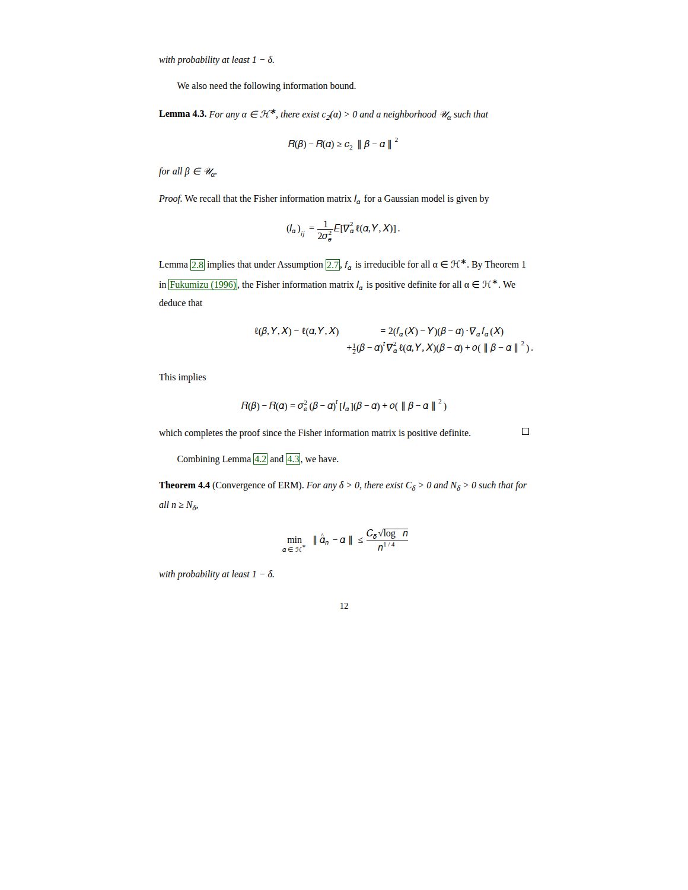with probability at least 1 − δ.
We also need the following information bound.
Lemma 4.3. For any α ∈ ℋ∗, there exist c2(α) > 0 and a neighborhood 𝒰α such that
R(β) − R(α) ≥ c2 ∥β−α∥ 2
for all β ∈ 𝒰α.
Proof. We recall that the Fisher information matrix Iα for a Gaussian model is given by
(Iα)ij = 1 2σe2 E [ ∇α2 ℓ(α,Y,X) ] .
Lemma 2.8 implies that under Assumption 2.7, fα is irreducible for all α ∈ ℋ∗. By Theorem 1 in Fukumizu (1996), the Fisher information matrix Iα is positive definite for all α ∈ ℋ∗. We deduce that
ℓ(β,Y,X) − ℓ(α,Y,X) = 2 (fα(X)−Y) (β−α) ⋅ ∇α fα(X) + 12 (β−α)t ∇α2 ℓ(α,Y,X) (β−α) + o( ∥β−α∥2 ).
This implies
R(β) − R(α) = σe2 (β−α)t [Iα] (β−α) + o( ∥β−α∥2 )
which completes the proof since the Fisher information matrix is positive definite.
Combining Lemma 4.2 and 4.3, we have.
Theorem 4.4 (Convergence of ERM). For any δ > 0, there exist Cδ > 0 and Nδ > 0 such that for all n ≥ Nδ,
min α∈ℋ∗ ∥ α^n −α ∥ ≤ Cδlog n n1/4
with probability at least 1 − δ.
12